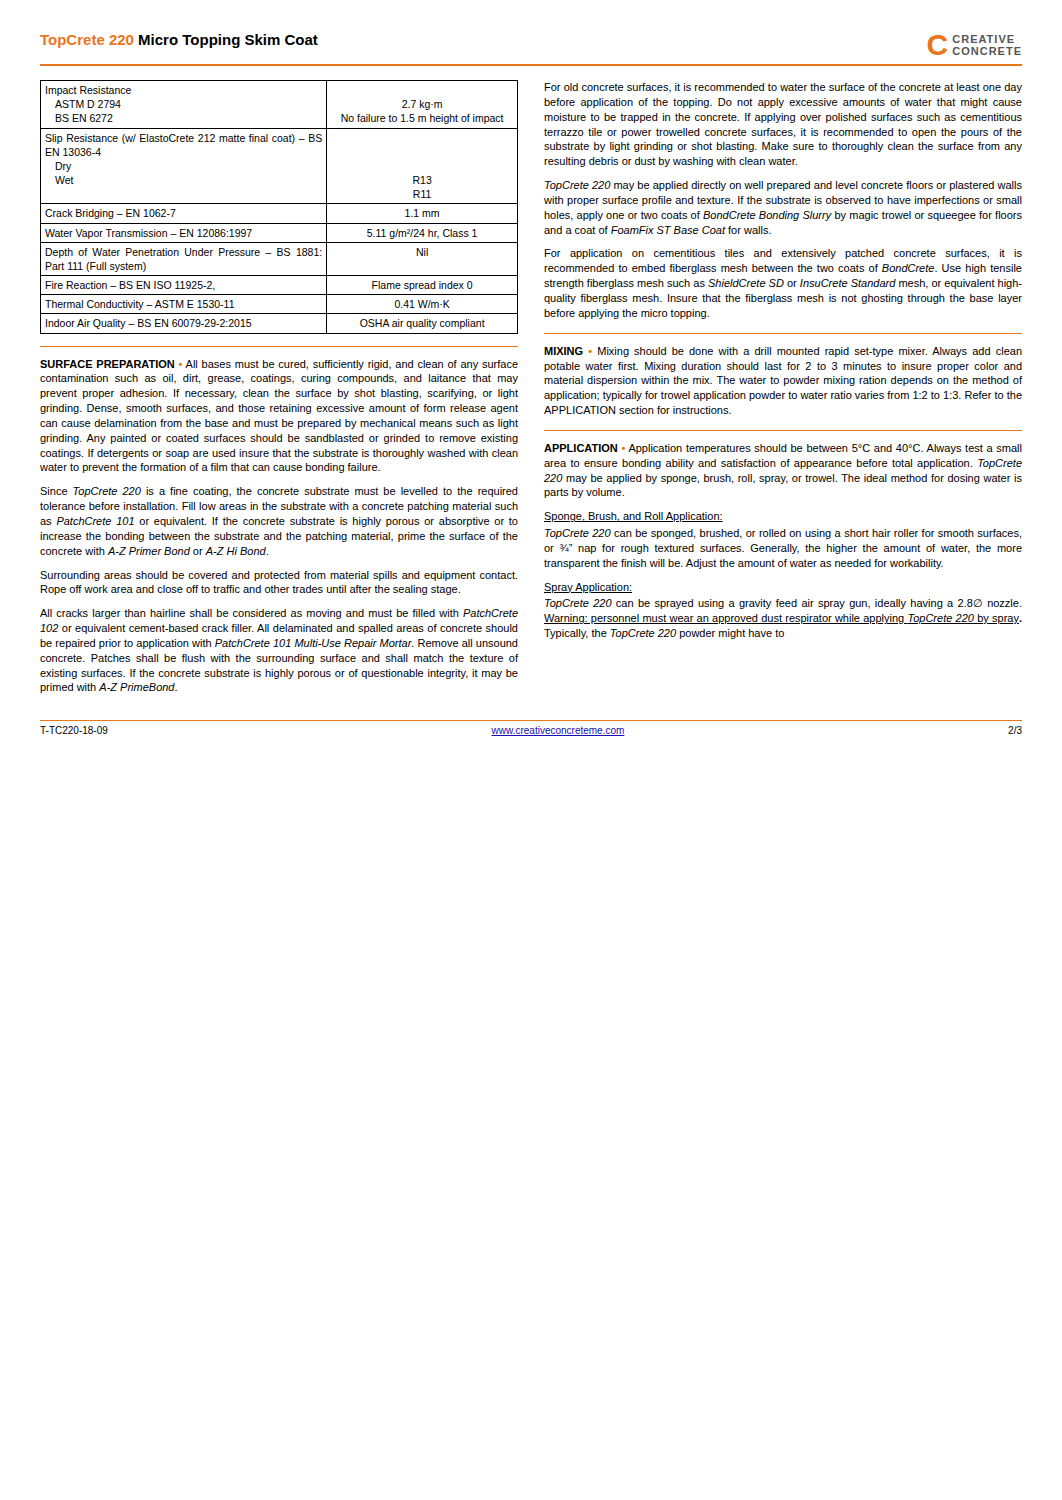TopCrete 220 Micro Topping Skim Coat
C CREATIVE
CONCRETE
| Impact Resistance ASTM D 2794 BS EN 6272 | 2.7 kg·m No failure to 1.5 m height of impact |
| Slip Resistance (w/ ElastoCrete 212 matte final coat) – BS EN 13036-4 Dry Wet | R13 R11 |
| Crack Bridging – EN 1062-7 | 1.1 mm |
| Water Vapor Transmission – EN 12086:1997 | 5.11 g/m²/24 hr, Class 1 |
| Depth of Water Penetration Under Pressure – BS 1881: Part 111 (Full system) | Nil |
| Fire Reaction – BS EN ISO 11925-2, | Flame spread index 0 |
| Thermal Conductivity – ASTM E 1530-11 | 0.41 W/m·K |
| Indoor Air Quality – BS EN 60079-29-2:2015 | OSHA air quality compliant |
SURFACE PREPARATION • All bases must be cured, sufficiently rigid, and clean of any surface contamination such as oil, dirt, grease, coatings, curing compounds, and laitance that may prevent proper adhesion. If necessary, clean the surface by shot blasting, scarifying, or light grinding. Dense, smooth surfaces, and those retaining excessive amount of form release agent can cause delamination from the base and must be prepared by mechanical means such as light grinding. Any painted or coated surfaces should be sandblasted or grinded to remove existing coatings. If detergents or soap are used insure that the substrate is thoroughly washed with clean water to prevent the formation of a film that can cause bonding failure.
Since TopCrete 220 is a fine coating, the concrete substrate must be levelled to the required tolerance before installation. Fill low areas in the substrate with a concrete patching material such as PatchCrete 101 or equivalent. If the concrete substrate is highly porous or absorptive or to increase the bonding between the substrate and the patching material, prime the surface of the concrete with A-Z Primer Bond or A-Z Hi Bond.
Surrounding areas should be covered and protected from material spills and equipment contact. Rope off work area and close off to traffic and other trades until after the sealing stage.
All cracks larger than hairline shall be considered as moving and must be filled with PatchCrete 102 or equivalent cement-based crack filler. All delaminated and spalled areas of concrete should be repaired prior to application with PatchCrete 101 Multi-Use Repair Mortar. Remove all unsound concrete. Patches shall be flush with the surrounding surface and shall match the texture of existing surfaces. If the concrete substrate is highly porous or of questionable integrity, it may be primed with A-Z PrimeBond.
For old concrete surfaces, it is recommended to water the surface of the concrete at least one day before application of the topping. Do not apply excessive amounts of water that might cause moisture to be trapped in the concrete. If applying over polished surfaces such as cementitious terrazzo tile or power trowelled concrete surfaces, it is recommended to open the pours of the substrate by light grinding or shot blasting. Make sure to thoroughly clean the surface from any resulting debris or dust by washing with clean water.
TopCrete 220 may be applied directly on well prepared and level concrete floors or plastered walls with proper surface profile and texture. If the substrate is observed to have imperfections or small holes, apply one or two coats of BondCrete Bonding Slurry by magic trowel or squeegee for floors and a coat of FoamFix ST Base Coat for walls.
For application on cementitious tiles and extensively patched concrete surfaces, it is recommended to embed fiberglass mesh between the two coats of BondCrete. Use high tensile strength fiberglass mesh such as ShieldCrete SD or InsuCrete Standard mesh, or equivalent high-quality fiberglass mesh. Insure that the fiberglass mesh is not ghosting through the base layer before applying the micro topping.
MIXING • Mixing should be done with a drill mounted rapid set-type mixer. Always add clean potable water first. Mixing duration should last for 2 to 3 minutes to insure proper color and material dispersion within the mix. The water to powder mixing ration depends on the method of application; typically for trowel application powder to water ratio varies from 1:2 to 1:3. Refer to the APPLICATION section for instructions.
APPLICATION • Application temperatures should be between 5°C and 40°C. Always test a small area to ensure bonding ability and satisfaction of appearance before total application. TopCrete 220 may be applied by sponge, brush, roll, spray, or trowel. The ideal method for dosing water is parts by volume.
Sponge, Brush, and Roll Application:
TopCrete 220 can be sponged, brushed, or rolled on using a short hair roller for smooth surfaces, or ¾” nap for rough textured surfaces. Generally, the higher the amount of water, the more transparent the finish will be. Adjust the amount of water as needed for workability.
Spray Application:
TopCrete 220 can be sprayed using a gravity feed air spray gun, ideally having a 2.8∅ nozzle. Warning: personnel must wear an approved dust respirator while applying TopCrete 220 by spray. Typically, the TopCrete 220 powder might have to
T-TC220-18-09 www.creativeconcreteme.com 2/3